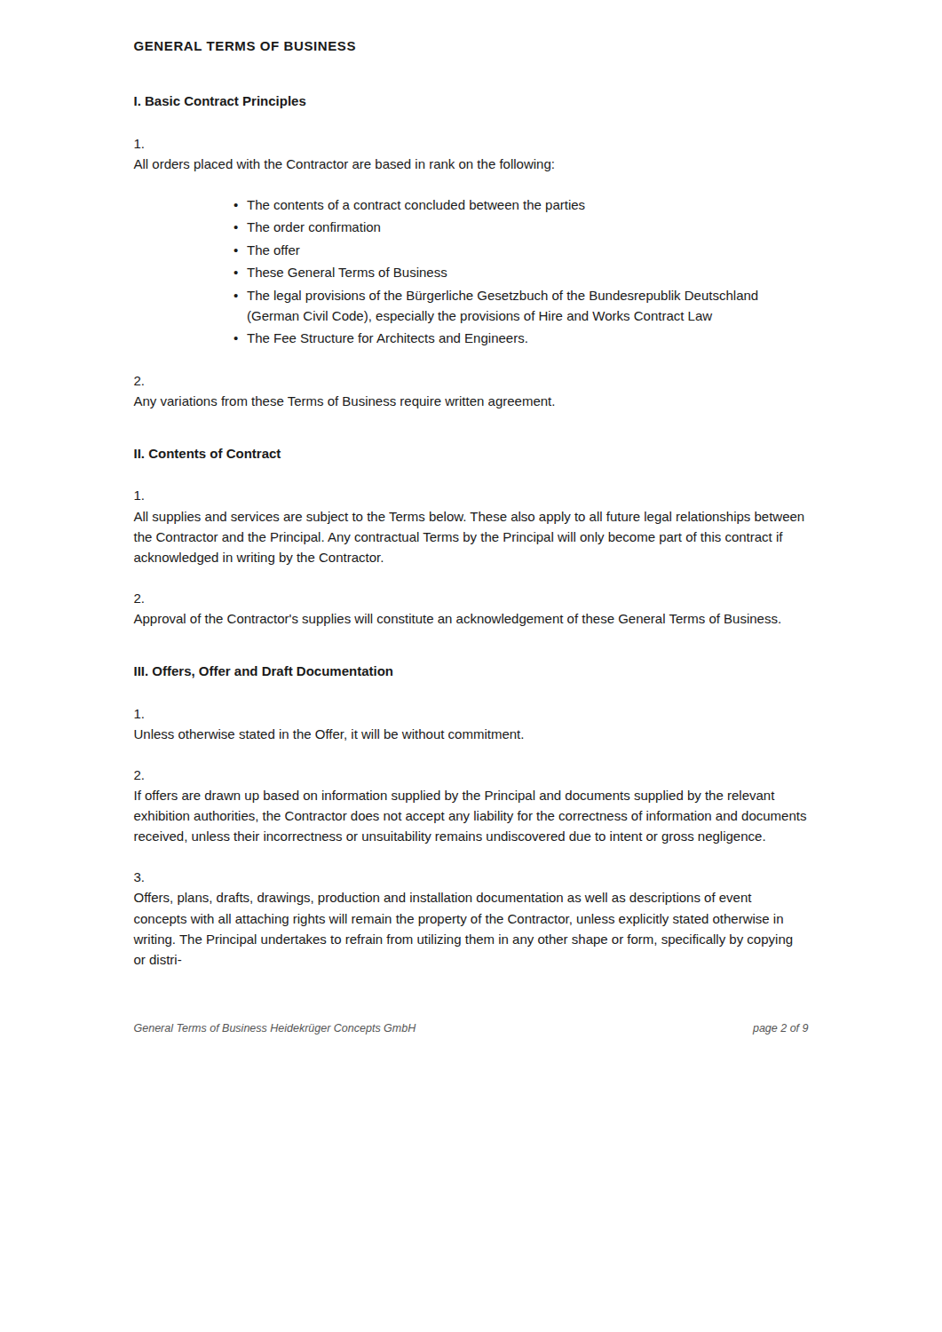General Terms of Business
I. Basic Contract Principles
1.
All orders placed with the Contractor are based in rank on the following:
The contents of a contract concluded between the parties
The order confirmation
The offer
These General Terms of Business
The legal provisions of the Bürgerliche Gesetzbuch of the Bundesrepublik Deutschland (German Civil Code), especially the provisions of Hire and Works Contract Law
The Fee Structure for Architects and Engineers.
2.
Any variations from these Terms of Business require written agreement.
II. Contents of Contract
1.
All supplies and services are subject to the Terms below. These also apply to all future legal relationships between the Contractor and the Principal. Any contractual Terms by the Principal will only become part of this contract if acknowledged in writing by the Contractor.
2.
Approval of the Contractor's supplies will constitute an acknowledgement of these General Terms of Business.
III. Offers, Offer and Draft Documentation
1.
Unless otherwise stated in the Offer, it will be without commitment.
2.
If offers are drawn up based on information supplied by the Principal and documents supplied by the relevant exhibition authorities, the Contractor does not accept any liability for the correctness of information and documents received, unless their incorrectness or unsuitability remains undiscovered due to intent or gross negligence.
3.
Offers, plans, drafts, drawings, production and installation documentation as well as descriptions of event concepts with all attaching rights will remain the property of the Contractor, unless explicitly stated otherwise in writing. The Principal undertakes to refrain from utilizing them in any other shape or form, specifically by copying or distri-
General Terms of Business Heidekrüger Concepts GmbH page 2 of 9